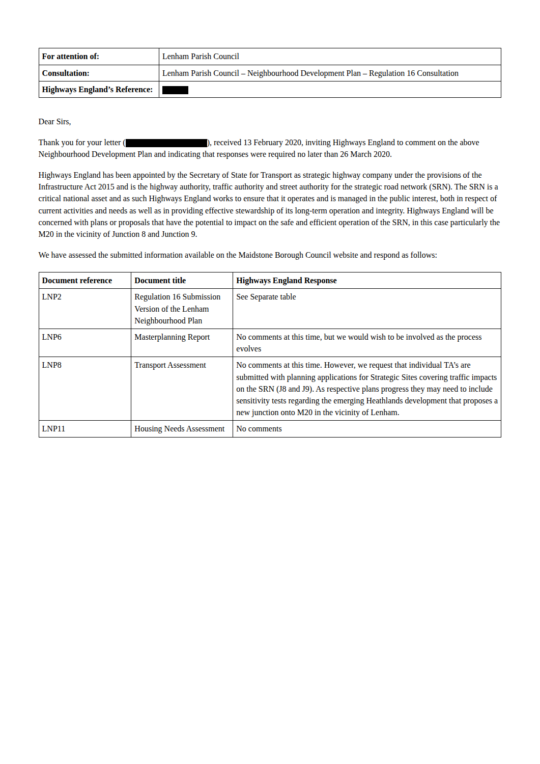| For attention of: | Lenham Parish Council |
| Consultation: | Lenham Parish Council – Neighbourhood Development Plan – Regulation 16 Consultation |
| Highways England’s Reference: | |
Dear Sirs,
Thank you for your letter ( ), received 13 February 2020, inviting Highways England to comment on the above Neighbourhood Development Plan and indicating that responses were required no later than 26 March 2020.
Highways England has been appointed by the Secretary of State for Transport as strategic highway company under the provisions of the Infrastructure Act 2015 and is the highway authority, traffic authority and street authority for the strategic road network (SRN). The SRN is a critical national asset and as such Highways England works to ensure that it operates and is managed in the public interest, both in respect of current activities and needs as well as in providing effective stewardship of its long-term operation and integrity. Highways England will be concerned with plans or proposals that have the potential to impact on the safe and efficient operation of the SRN, in this case particularly the M20 in the vicinity of Junction 8 and Junction 9.
We have assessed the submitted information available on the Maidstone Borough Council website and respond as follows:
| Document reference | Document title | Highways England Response |
| --- | --- | --- |
| LNP2 | Regulation 16 Submission Version of the Lenham Neighbourhood Plan | See Separate table |
| LNP6 | Masterplanning Report | No comments at this time, but we would wish to be involved as the process evolves |
| LNP8 | Transport Assessment | No comments at this time. However, we request that individual TA’s are submitted with planning applications for Strategic Sites covering traffic impacts on the SRN (J8 and J9). As respective plans progress they may need to include sensitivity tests regarding the emerging Heathlands development that proposes a new junction onto M20 in the vicinity of Lenham. |
| LNP11 | Housing Needs Assessment | No comments |